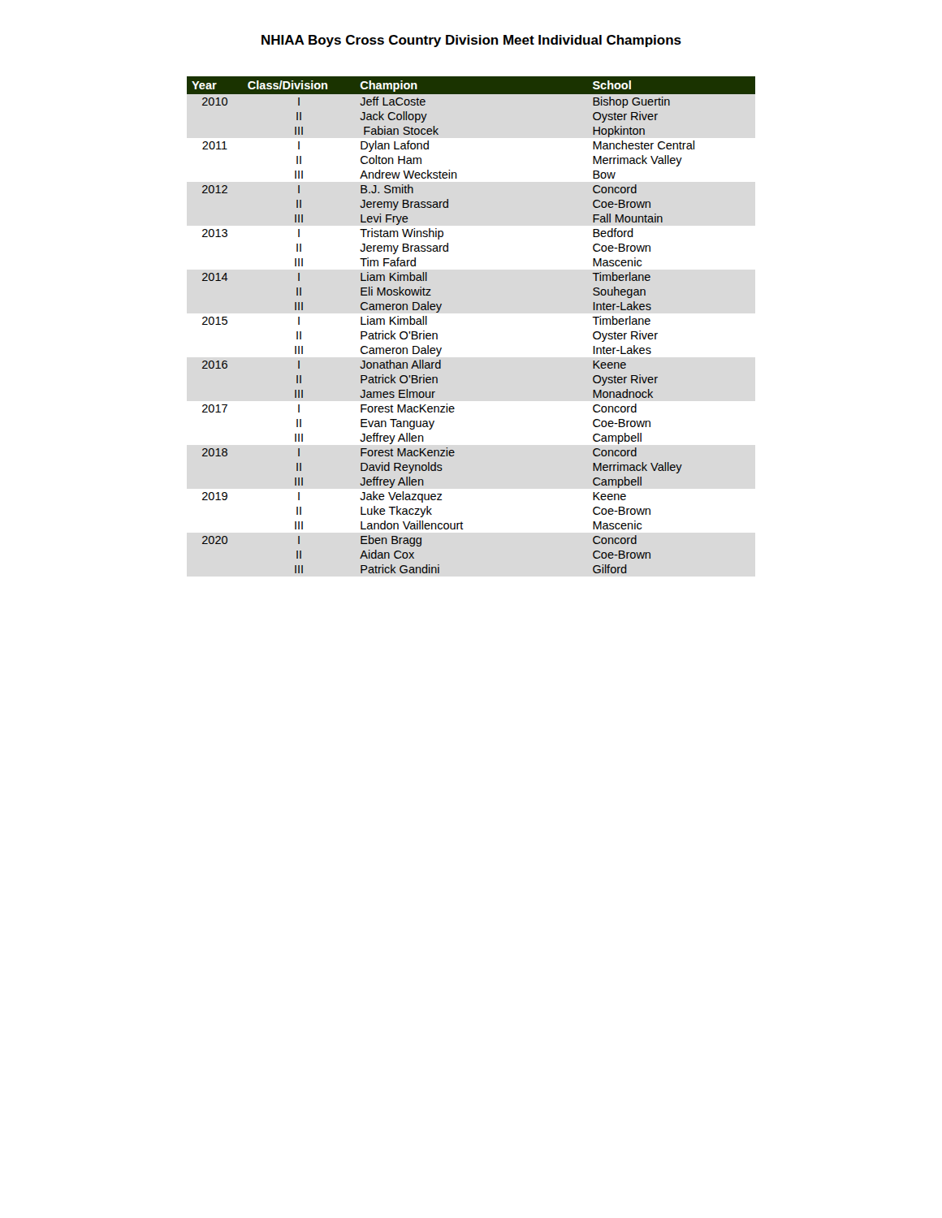NHIAA Boys Cross Country Division Meet Individual Champions
| Year | Class/Division | Champion | School |
| --- | --- | --- | --- |
| 2010 | I | Jeff LaCoste | Bishop Guertin |
| | II | Jack Collopy | Oyster River |
| | III | Fabian Stocek | Hopkinton |
| 2011 | I | Dylan Lafond | Manchester Central |
| | II | Colton Ham | Merrimack Valley |
| | III | Andrew Weckstein | Bow |
| 2012 | I | B.J. Smith | Concord |
| | II | Jeremy Brassard | Coe-Brown |
| | III | Levi Frye | Fall Mountain |
| 2013 | I | Tristam Winship | Bedford |
| | II | Jeremy Brassard | Coe-Brown |
| | III | Tim Fafard | Mascenic |
| 2014 | I | Liam Kimball | Timberlane |
| | II | Eli Moskowitz | Souhegan |
| | III | Cameron Daley | Inter-Lakes |
| 2015 | I | Liam Kimball | Timberlane |
| | II | Patrick O'Brien | Oyster River |
| | III | Cameron Daley | Inter-Lakes |
| 2016 | I | Jonathan Allard | Keene |
| | II | Patrick O'Brien | Oyster River |
| | III | James Elmour | Monadnock |
| 2017 | I | Forest MacKenzie | Concord |
| | II | Evan Tanguay | Coe-Brown |
| | III | Jeffrey Allen | Campbell |
| 2018 | I | Forest MacKenzie | Concord |
| | II | David Reynolds | Merrimack Valley |
| | III | Jeffrey Allen | Campbell |
| 2019 | I | Jake Velazquez | Keene |
| | II | Luke Tkaczyk | Coe-Brown |
| | III | Landon Vaillencourt | Mascenic |
| 2020 | I | Eben Bragg | Concord |
| | II | Aidan Cox | Coe-Brown |
| | III | Patrick Gandini | Gilford |